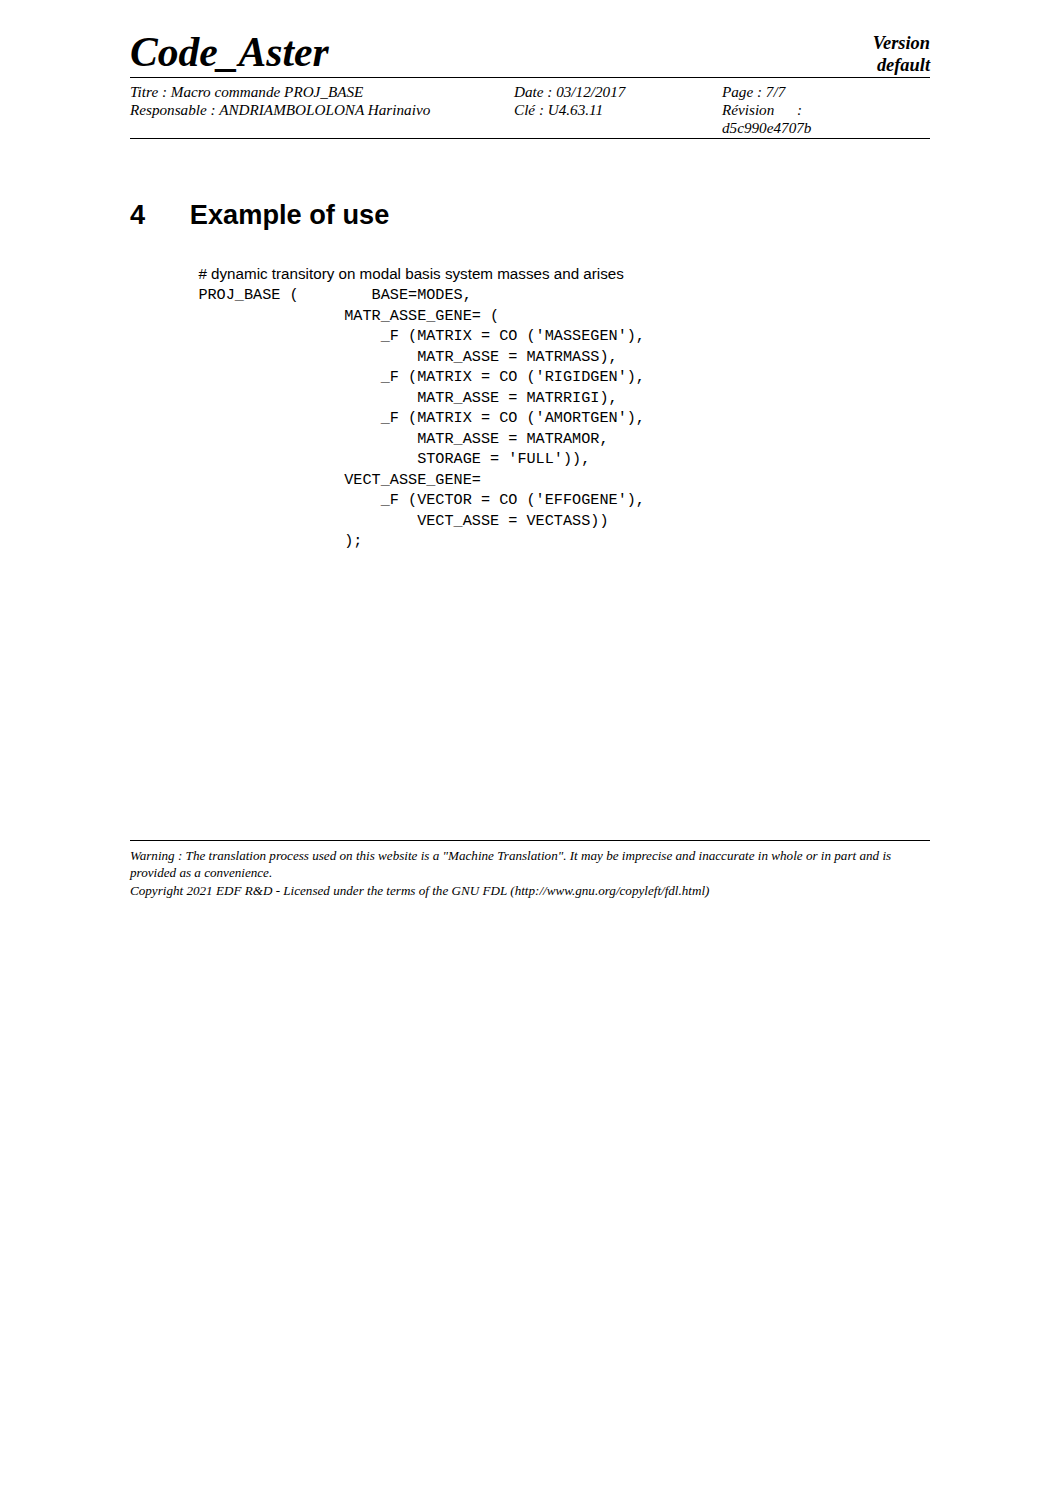Version
default
Code_Aster
| Titre : Macro commande PROJ_BASE | Date : 03/12/2017 | Page : 7/7 |
| Responsable : ANDRIAMBOLOLONA Harinaivo | Clé : U4.63.11 | Révision : d5c990e4707b |
4 Example of use
# dynamic transitory on modal basis system masses and arises PROJ_BASE ( BASE=MODES, MATR_ASSE_GENE= ( _F (MATRIX = CO ('MASSEGEN'), MATR_ASSE = MATRMASS), _F (MATRIX = CO ('RIGIDGEN'), MATR_ASSE = MATRRIGI), _F (MATRIX = CO ('AMORTGEN'), MATR_ASSE = MATRAMOR, STORAGE = 'FULL')), VECT_ASSE_GENE= _F (VECTOR = CO ('EFFOGENE'), VECT_ASSE = VECTASS)) );
Warning : The translation process used on this website is a "Machine Translation". It may be imprecise and inaccurate in whole or in part and is provided as a convenience.
Copyright 2021 EDF R&D - Licensed under the terms of the GNU FDL (http://www.gnu.org/copyleft/fdl.html)